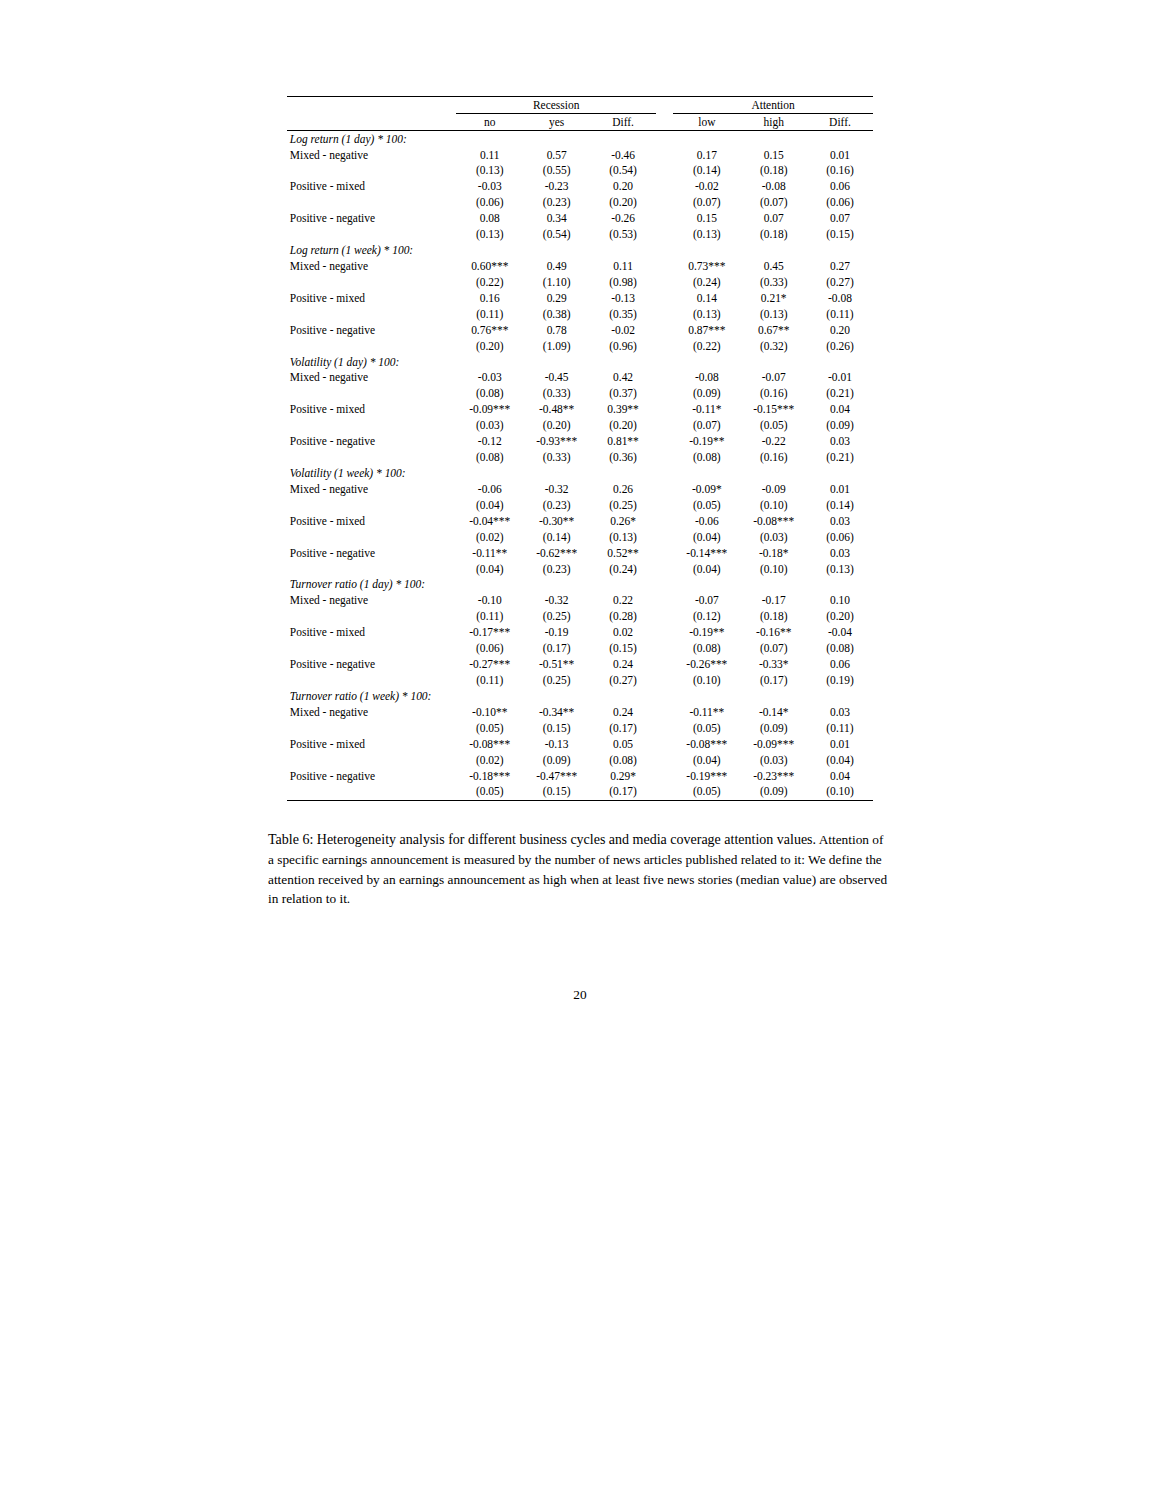| | Recession | | Attention |
| | no | yes | Diff. | | low | high | Diff. |
| Log return (1 day) * 100 : |
| Mixed - negative | 0.11 | 0.57 | -0.46 | | 0.17 | 0.15 | 0.01 |
| | (0.13) | (0.55) | (0.54) | | (0.14) | (0.18) | (0.16) |
| Positive - mixed | -0.03 | -0.23 | 0.20 | | -0.02 | -0.08 | 0.06 |
| | (0.06) | (0.23) | (0.20) | | (0.07) | (0.07) | (0.06) |
| Positive - negative | 0.08 | 0.34 | -0.26 | | 0.15 | 0.07 | 0.07 |
| | (0.13) | (0.54) | (0.53) | | (0.13) | (0.18) | (0.15) |
| Log return (1 week) * 100 : |
| Mixed - negative | 0.60*** | 0.49 | 0.11 | | 0.73*** | 0.45 | 0.27 |
| | (0.22) | (1.10) | (0.98) | | (0.24) | (0.33) | (0.27) |
| Positive - mixed | 0.16 | 0.29 | -0.13 | | 0.14 | 0.21* | -0.08 |
| | (0.11) | (0.38) | (0.35) | | (0.13) | (0.13) | (0.11) |
| Positive - negative | 0.76*** | 0.78 | -0.02 | | 0.87*** | 0.67** | 0.20 |
| | (0.20) | (1.09) | (0.96) | | (0.22) | (0.32) | (0.26) |
| Volatility (1 day) * 100 : |
| Mixed - negative | -0.03 | -0.45 | 0.42 | | -0.08 | -0.07 | -0.01 |
| | (0.08) | (0.33) | (0.37) | | (0.09) | (0.16) | (0.21) |
| Positive - mixed | -0.09*** | -0.48** | 0.39** | | -0.11* | -0.15*** | 0.04 |
| | (0.03) | (0.20) | (0.20) | | (0.07) | (0.05) | (0.09) |
| Positive - negative | -0.12 | -0.93*** | 0.81** | | -0.19** | -0.22 | 0.03 |
| | (0.08) | (0.33) | (0.36) | | (0.08) | (0.16) | (0.21) |
| Volatility (1 week) * 100 : |
| Mixed - negative | -0.06 | -0.32 | 0.26 | | -0.09* | -0.09 | 0.01 |
| | (0.04) | (0.23) | (0.25) | | (0.05) | (0.10) | (0.14) |
| Positive - mixed | -0.04*** | -0.30** | 0.26* | | -0.06 | -0.08*** | 0.03 |
| | (0.02) | (0.14) | (0.13) | | (0.04) | (0.03) | (0.06) |
| Positive - negative | -0.11** | -0.62*** | 0.52** | | -0.14*** | -0.18* | 0.03 |
| | (0.04) | (0.23) | (0.24) | | (0.04) | (0.10) | (0.13) |
| Turnover ratio (1 day) * 100 : |
| Mixed - negative | -0.10 | -0.32 | 0.22 | | -0.07 | -0.17 | 0.10 |
| | (0.11) | (0.25) | (0.28) | | (0.12) | (0.18) | (0.20) |
| Positive - mixed | -0.17*** | -0.19 | 0.02 | | -0.19** | -0.16** | -0.04 |
| | (0.06) | (0.17) | (0.15) | | (0.08) | (0.07) | (0.08) |
| Positive - negative | -0.27*** | -0.51** | 0.24 | | -0.26*** | -0.33* | 0.06 |
| | (0.11) | (0.25) | (0.27) | | (0.10) | (0.17) | (0.19) |
| Turnover ratio (1 week) * 100 : |
| Mixed - negative | -0.10** | -0.34** | 0.24 | | -0.11** | -0.14* | 0.03 |
| | (0.05) | (0.15) | (0.17) | | (0.05) | (0.09) | (0.11) |
| Positive - mixed | -0.08*** | -0.13 | 0.05 | | -0.08*** | -0.09*** | 0.01 |
| | (0.02) | (0.09) | (0.08) | | (0.04) | (0.03) | (0.04) |
| Positive - negative | -0.18*** | -0.47*** | 0.29* | | -0.19*** | -0.23*** | 0.04 |
| | (0.05) | (0.15) | (0.17) | | (0.05) | (0.09) | (0.10) |
Table 6: Heterogeneity analysis for different business cycles and media coverage attention values. Attention of a specific earnings announcement is measured by the number of news articles published related to it: We define the attention received by an earnings announcement as high when at least five news stories (median value) are observed in relation to it.
20